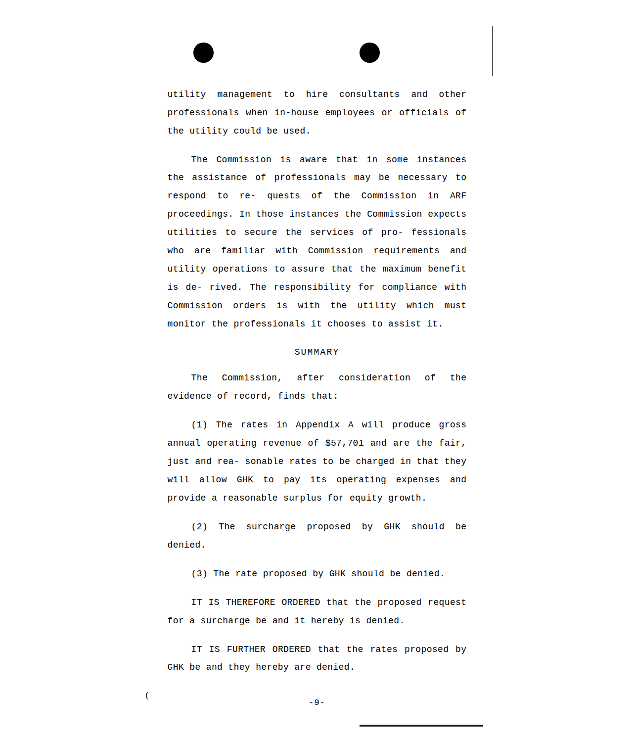utility management to hire consultants and other professionals when in-house employees or officials of the utility could be used.
The Commission is aware that in some instances the assistance of professionals may be necessary to respond to re- quests of the Commission in ARF proceedings. In those instances the Commission expects utilities to secure the services of pro- fessionals who are familiar with Commission requirements and utility operations to assure that the maximum benefit is de- rived. The responsibility for compliance with Commission orders is with the utility which must monitor the professionals it chooses to assist it.
SUMMARY
The Commission, after consideration of the evidence of record, finds that:
(1) The rates in Appendix A will produce gross annual operating revenue of $57,701 and are the fair, just and rea- sonable rates to be charged in that they will allow GHK to pay its operating expenses and provide a reasonable surplus for equity growth.
(2) The surcharge proposed by GHK should be denied.
(3) The rate proposed by GHK should be denied.
IT IS THEREFORE ORDERED that the proposed request for a surcharge be and it hereby is denied.
IT IS FURTHER ORDERED that the rates proposed by GHK be and they hereby are denied.
-9-
(